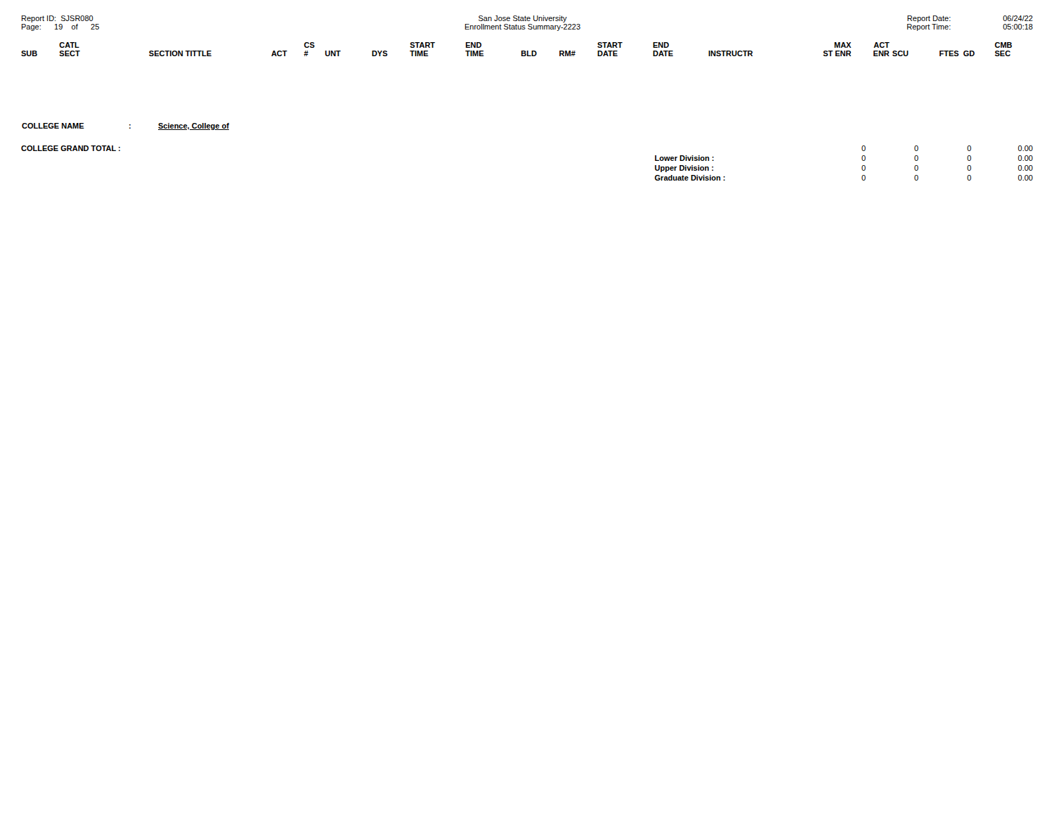| Report ID: SJSR080 | | | | San Jose State University | | Report Date: | 06/24/22 |
| Page: 19 of 25 | | | | Enrollment Status Summary-2223 | | Report Time: | 05:00:18 |
| | CATL | | | CS | | | START | END | | | START | END | | MAX | ACT | | | CMB |
| SUB | SECT | SECTION TITTLE | ACT | # | UNT | DYS | TIME | TIME | BLD | RM# | DATE | DATE | INSTRUCTR | ST ENR | ENR | SCU | FTES GD | SEC |
| COLLEGE NAME | : | Science, College of |
| COLLEGE GRAND TOTAL : | | | 0 | 0 | 0 | 0.00 |
| | | Lower Division : | 0 | 0 | 0 | 0.00 |
| | | Upper Division : | 0 | 0 | 0 | 0.00 |
| | | Graduate Division : | 0 | 0 | 0 | 0.00 |